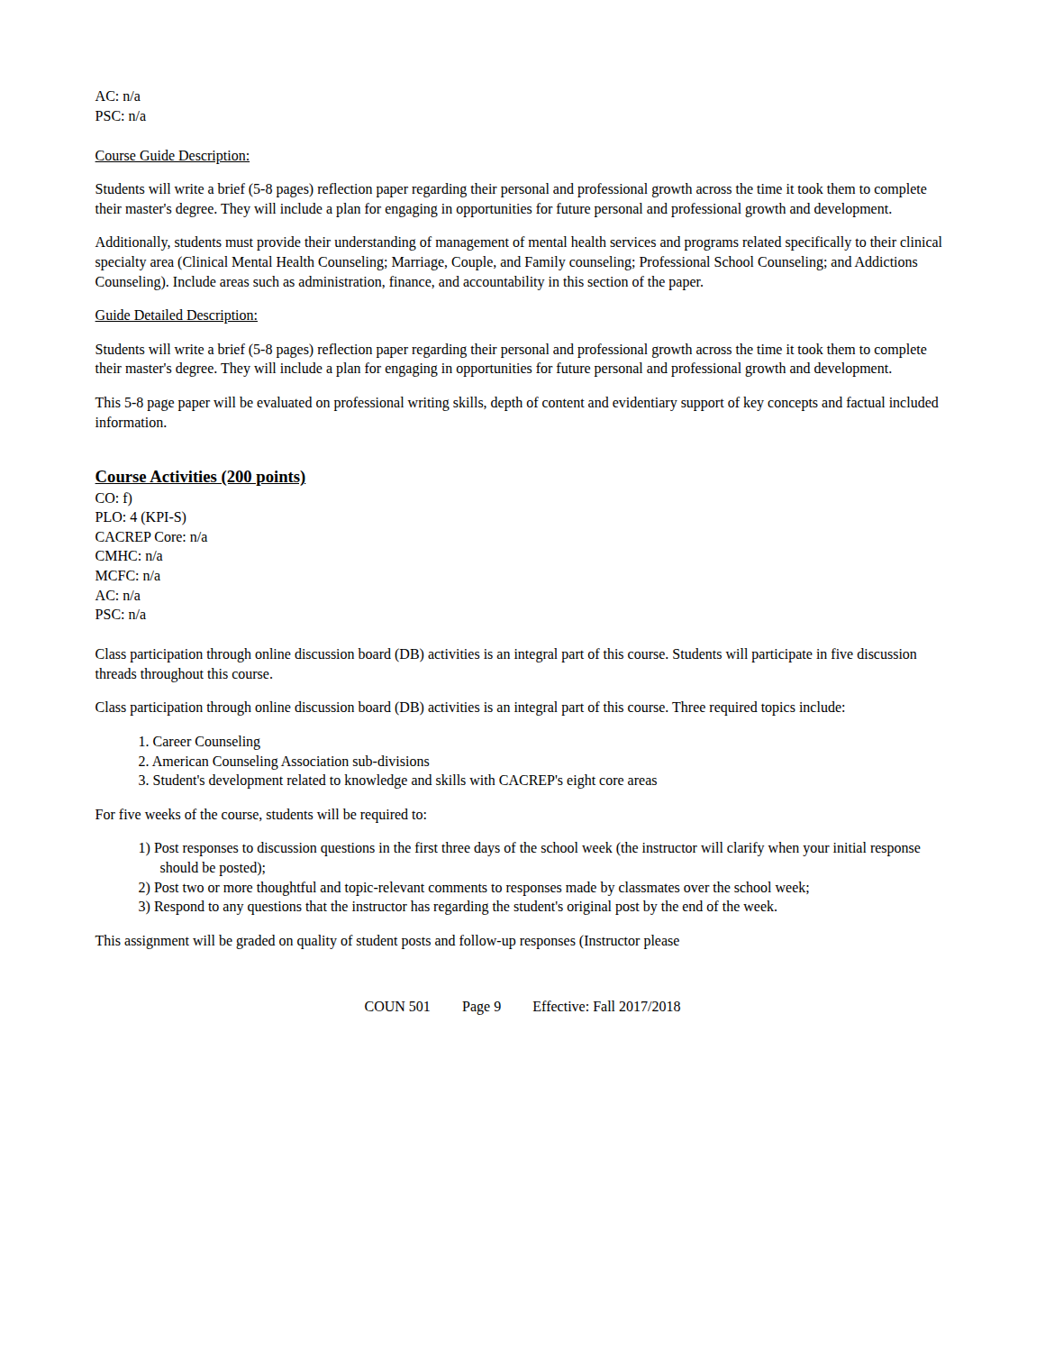AC: n/a
PSC: n/a
Course Guide Description:
Students will write a brief (5-8 pages) reflection paper regarding their personal and professional growth across the time it took them to complete their master's degree. They will include a plan for engaging in opportunities for future personal and professional growth and development.
Additionally, students must provide their understanding of management of mental health services and programs related specifically to their clinical specialty area (Clinical Mental Health Counseling; Marriage, Couple, and Family counseling; Professional School Counseling; and Addictions Counseling). Include areas such as administration, finance, and accountability in this section of the paper.
Guide Detailed Description:
Students will write a brief (5-8 pages) reflection paper regarding their personal and professional growth across the time it took them to complete their master's degree. They will include a plan for engaging in opportunities for future personal and professional growth and development.
This 5-8 page paper will be evaluated on professional writing skills, depth of content and evidentiary support of key concepts and factual included information.
Course Activities (200 points)
CO: f)
PLO: 4 (KPI-S)
CACREP Core: n/a
CMHC: n/a
MCFC: n/a
AC: n/a
PSC: n/a
Class participation through online discussion board (DB) activities is an integral part of this course. Students will participate in five discussion threads throughout this course.
Class participation through online discussion board (DB) activities is an integral part of this course. Three required topics include:
1. Career Counseling
2. American Counseling Association sub-divisions
3. Student's development related to knowledge and skills with CACREP's eight core areas
For five weeks of the course, students will be required to:
1) Post responses to discussion questions in the first three days of the school week (the instructor will clarify when your initial response should be posted);
2) Post two or more thoughtful and topic-relevant comments to responses made by classmates over the school week;
3) Respond to any questions that the instructor has regarding the student's original post by the end of the week.
This assignment will be graded on quality of student posts and follow-up responses (Instructor please
COUN 501 Page 9 Effective: Fall 2017/2018